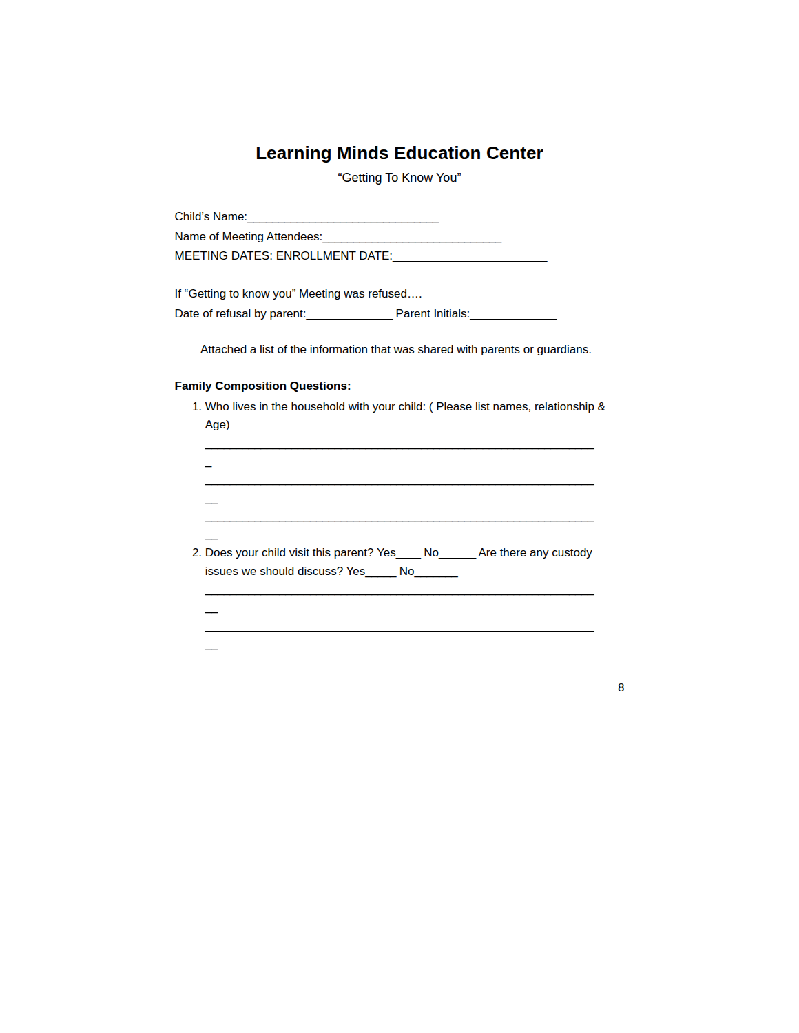Learning Minds Education Center
“Getting To Know You”
Child’s Name:_______________________________
Name of Meeting Attendees:_____________________________
MEETING DATES: ENROLLMENT DATE:_________________________
If “Getting to know you” Meeting was refused….
Date of refusal by parent:______________ Parent Initials:______________
Attached a list of the information that was shared with parents or guardians.
Family Composition Questions:
Who lives in the household with your child: ( Please list names, relationship & Age) _______________________________________________________________ _ _______________________________________________________________ __ _______________________________________________________________ __
Does your child visit this parent? Yes____ No______ Are there any custody issues we should discuss? Yes_____ No_______ _______________________________________________________________ __ _______________________________________________________________ __
8